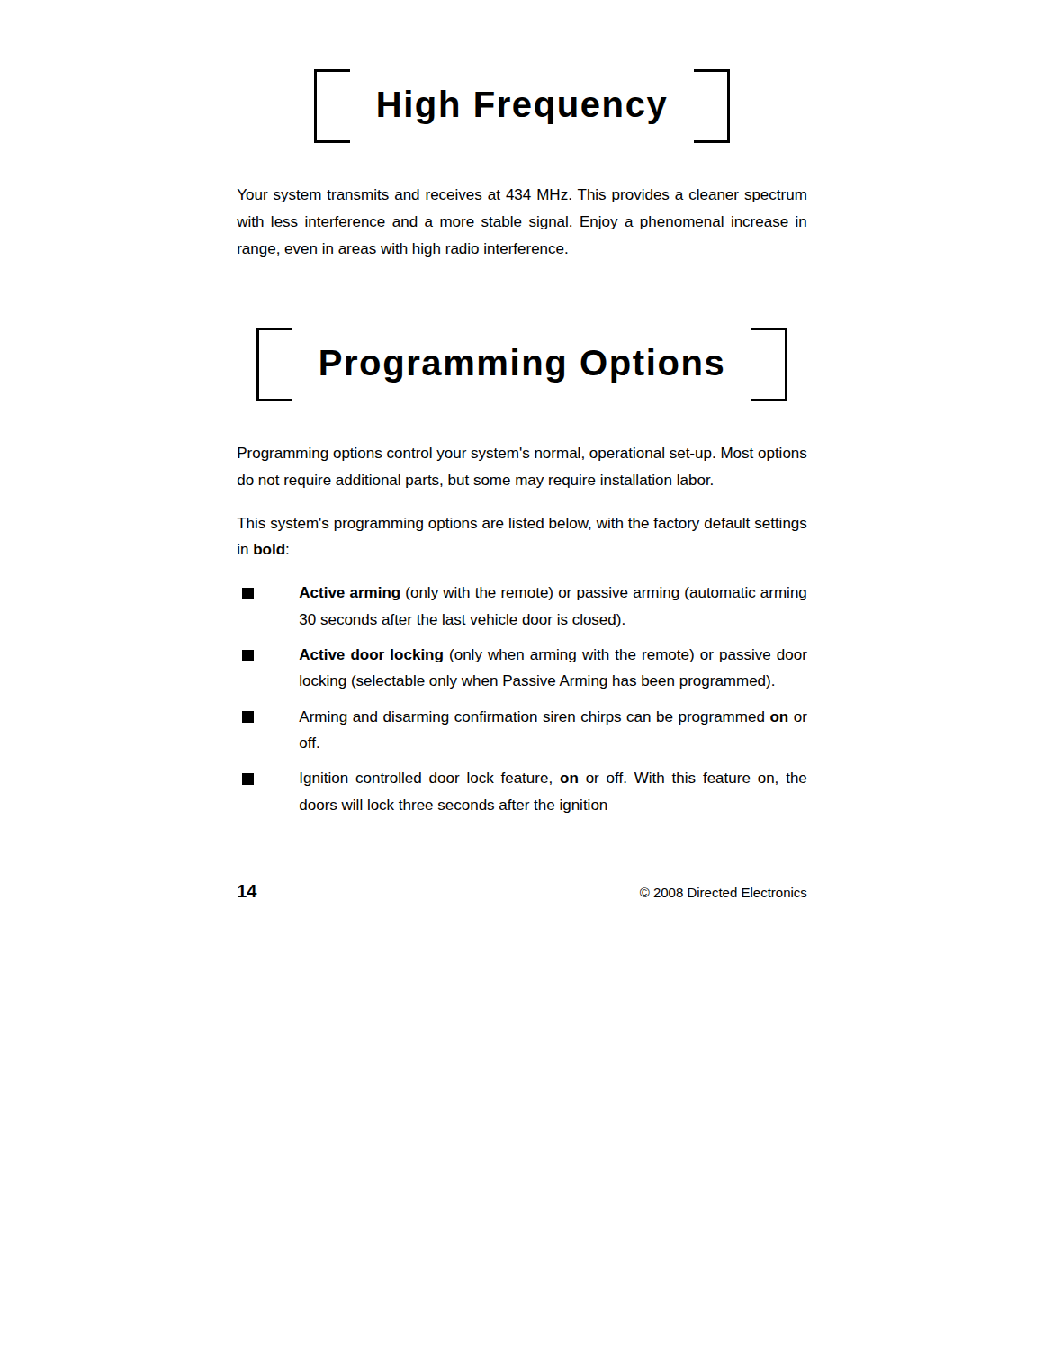High Frequency
Your system transmits and receives at 434 MHz. This provides a cleaner spectrum with less interference and a more stable signal. Enjoy a phenomenal increase in range, even in areas with high radio interference.
Programming Options
Programming options control your system's normal, operational set-up. Most options do not require additional parts, but some may require installation labor.
This system's programming options are listed below, with the factory default settings in bold:
Active arming (only with the remote) or passive arming (automatic arming 30 seconds after the last vehicle door is closed).
Active door locking (only when arming with the remote) or passive door locking (selectable only when Passive Arming has been programmed).
Arming and disarming confirmation siren chirps can be programmed on or off.
Ignition controlled door lock feature, on or off. With this feature on, the doors will lock three seconds after the ignition
14
© 2008 Directed Electronics